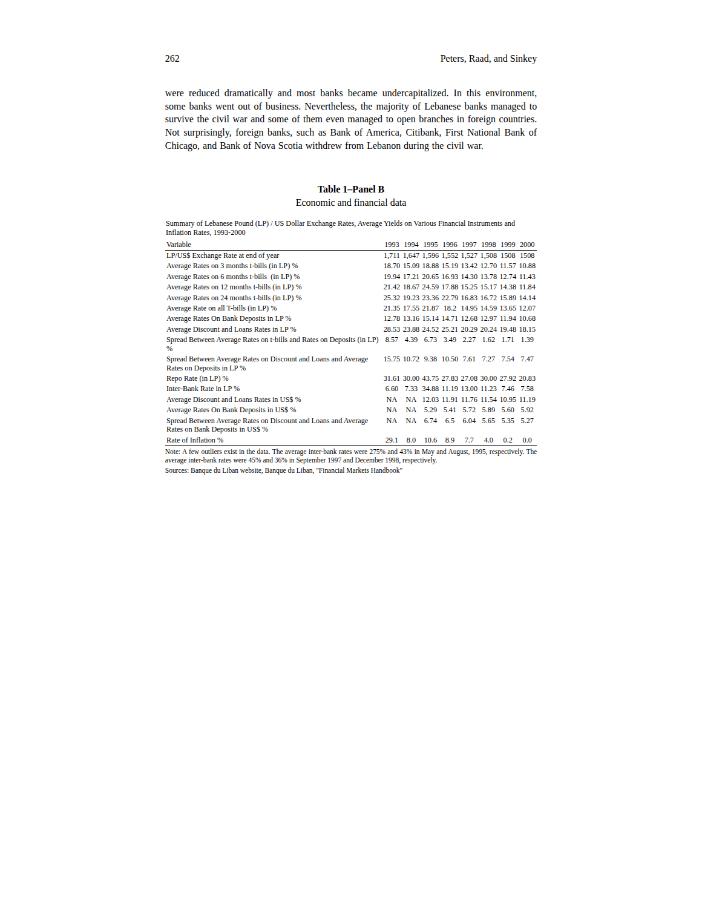262 Peters, Raad, and Sinkey
were reduced dramatically and most banks became undercapitalized. In this environment, some banks went out of business. Nevertheless, the majority of Lebanese banks managed to survive the civil war and some of them even managed to open branches in foreign countries. Not surprisingly, foreign banks, such as Bank of America, Citibank, First National Bank of Chicago, and Bank of Nova Scotia withdrew from Lebanon during the civil war.
Table 1–Panel B Economic and financial data
Summary of Lebanese Pound (LP) / US Dollar Exchange Rates, Average Yields on Various Financial Instruments and Inflation Rates, 1993-2000
| Variable | 1993 | 1994 | 1995 | 1996 | 1997 | 1998 | 1999 | 2000 |
| --- | --- | --- | --- | --- | --- | --- | --- | --- |
| LP/US$ Exchange Rate at end of year | 1,711 | 1,647 | 1,596 | 1,552 | 1,527 | 1,508 | 1508 | 1508 |
| Average Rates on 3 months t-bills (in LP) % | 18.70 | 15.09 | 18.88 | 15.19 | 13.42 | 12.70 | 11.57 | 10.88 |
| Average Rates on 6 months t-bills (in LP) % | 19.94 | 17.21 | 20.65 | 16.93 | 14.30 | 13.78 | 12.74 | 11.43 |
| Average Rates on 12 months t-bills (in LP) % | 21.42 | 18.67 | 24.59 | 17.88 | 15.25 | 15.17 | 14.38 | 11.84 |
| Average Rates on 24 months t-bills (in LP) % | 25.32 | 19.23 | 23.36 | 22.79 | 16.83 | 16.72 | 15.89 | 14.14 |
| Average Rate on all T-bills (in LP) % | 21.35 | 17.55 | 21.87 | 18.2 | 14.95 | 14.59 | 13.65 | 12.07 |
| Average Rates On Bank Deposits in LP % | 12.78 | 13.16 | 15.14 | 14.71 | 12.68 | 12.97 | 11.94 | 10.68 |
| Average Discount and Loans Rates in LP % | 28.53 | 23.88 | 24.52 | 25.21 | 20.29 | 20.24 | 19.48 | 18.15 |
| Spread Between Average Rates on t-bills and Rates on Deposits (in LP) % | 8.57 | 4.39 | 6.73 | 3.49 | 2.27 | 1.62 | 1.71 | 1.39 |
| Spread Between Average Rates on Discount and Loans and Average Rates on Deposits in LP % | 15.75 | 10.72 | 9.38 | 10.50 | 7.61 | 7.27 | 7.54 | 7.47 |
| Repo Rate (in LP) % | 31.61 | 30.00 | 43.75 | 27.83 | 27.08 | 30.00 | 27.92 | 20.83 |
| Inter-Bank Rate in LP % | 6.60 | 7.33 | 34.88 | 11.19 | 13.00 | 11.23 | 7.46 | 7.58 |
| Average Discount and Loans Rates in US$ % | NA | NA | 12.03 | 11.91 | 11.76 | 11.54 | 10.95 | 11.19 |
| Average Rates On Bank Deposits in US$ % | NA | NA | 5.29 | 5.41 | 5.72 | 5.89 | 5.60 | 5.92 |
| Spread Between Average Rates on Discount and Loans and Average Rates on Bank Deposits in US$ % | NA | NA | 6.74 | 6.5 | 6.04 | 5.65 | 5.35 | 5.27 |
| Rate of Inflation % | 29.1 | 8.0 | 10.6 | 8.9 | 7.7 | 4.0 | 0.2 | 0.0 |
Note: A few outliers exist in the data. The average inter-bank rates were 275% and 43% in May and August, 1995, respectively. The average inter-bank rates were 45% and 36% in September 1997 and December 1998, respectively.
Sources: Banque du Liban website, Banque du Liban, "Financial Markets Handbook"